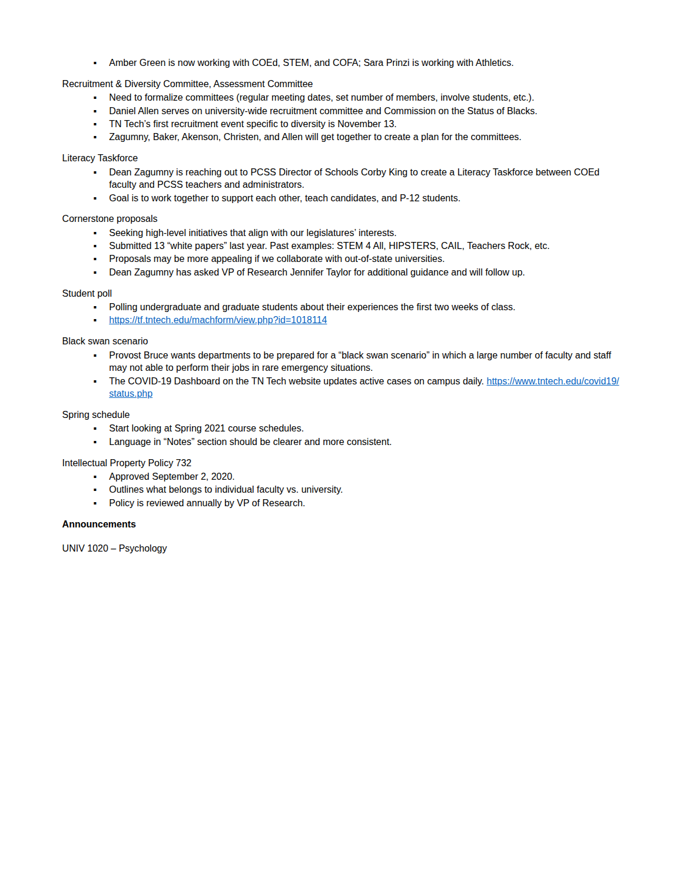Amber Green is now working with COEd, STEM, and COFA; Sara Prinzi is working with Athletics.
Recruitment & Diversity Committee, Assessment Committee
Need to formalize committees (regular meeting dates, set number of members, involve students, etc.).
Daniel Allen serves on university-wide recruitment committee and Commission on the Status of Blacks.
TN Tech’s first recruitment event specific to diversity is November 13.
Zagumny, Baker, Akenson, Christen, and Allen will get together to create a plan for the committees.
Literacy Taskforce
Dean Zagumny is reaching out to PCSS Director of Schools Corby King to create a Literacy Taskforce between COEd faculty and PCSS teachers and administrators.
Goal is to work together to support each other, teach candidates, and P-12 students.
Cornerstone proposals
Seeking high-level initiatives that align with our legislatures’ interests.
Submitted 13 “white papers” last year. Past examples: STEM 4 All, HIPSTERS, CAIL, Teachers Rock, etc.
Proposals may be more appealing if we collaborate with out-of-state universities.
Dean Zagumny has asked VP of Research Jennifer Taylor for additional guidance and will follow up.
Student poll
Polling undergraduate and graduate students about their experiences the first two weeks of class.
https://tf.tntech.edu/machform/view.php?id=1018114
Black swan scenario
Provost Bruce wants departments to be prepared for a “black swan scenario” in which a large number of faculty and staff may not able to perform their jobs in rare emergency situations.
The COVID-19 Dashboard on the TN Tech website updates active cases on campus daily. https://www.tntech.edu/covid19/status.php
Spring schedule
Start looking at Spring 2021 course schedules.
Language in “Notes” section should be clearer and more consistent.
Intellectual Property Policy 732
Approved September 2, 2020.
Outlines what belongs to individual faculty vs. university.
Policy is reviewed annually by VP of Research.
Announcements
UNIV 1020 – Psychology